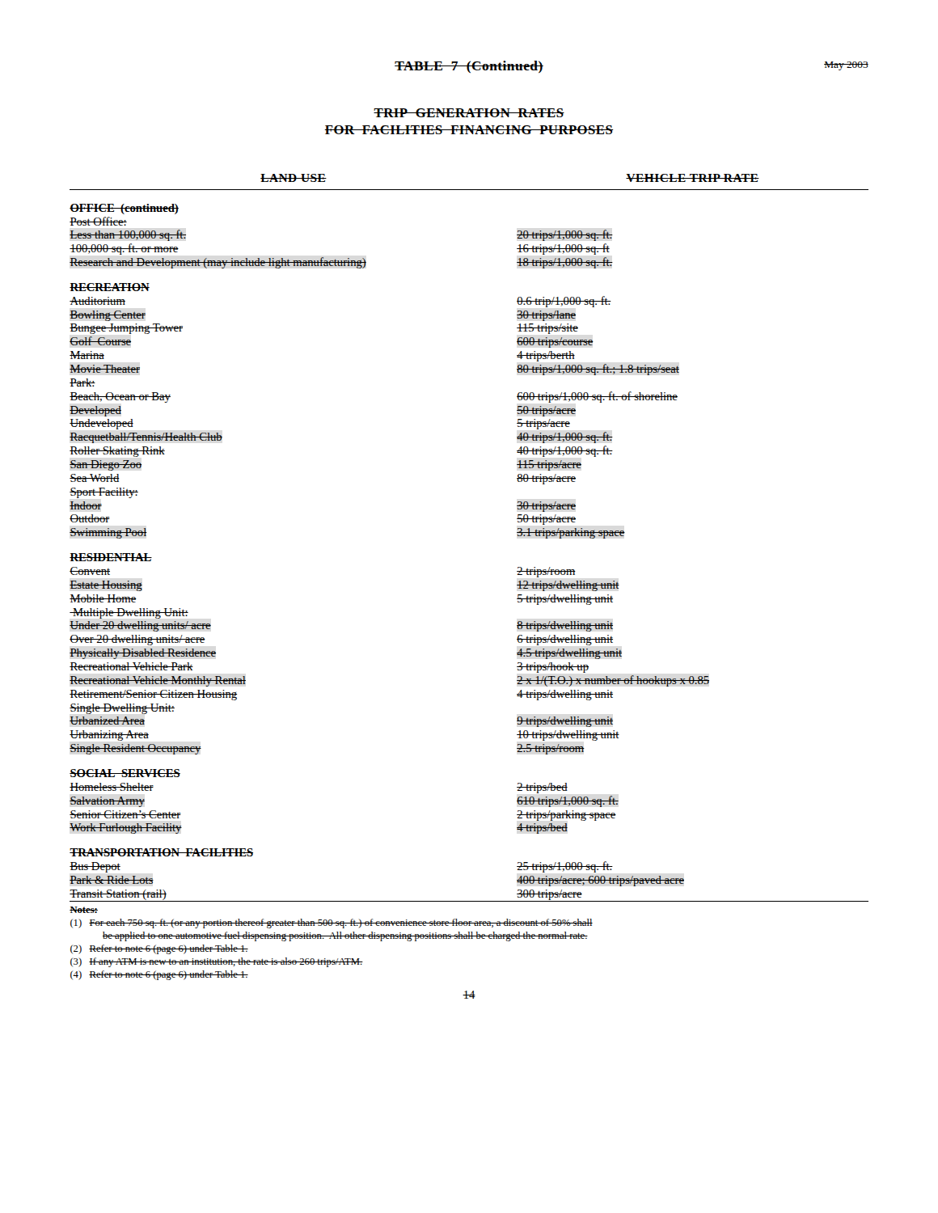May 2003
TABLE 7 (Continued)
TRIP GENERATION RATES
FOR FACILITIES FINANCING PURPOSES
| LAND USE | VEHICLE TRIP RATE |
| --- | --- |
| OFFICE (continued) | |
| Post Office: | |
| Less than 100,000 sq. ft. | 20 trips/1,000 sq. ft. |
| 100,000 sq. ft. or more | 16 trips/1,000 sq. ft |
| Research and Development (may include light manufacturing) | 18 trips/1,000 sq. ft. |
| RECREATION | |
| Auditorium | 0.6 trip/1,000 sq. ft. |
| Bowling Center | 30 trips/lane |
| Bungee Jumping Tower | 115 trips/site |
| Golf Course | 600 trips/course |
| Marina | 4 trips/berth |
| Movie Theater | 80 trips/1,000 sq. ft.; 1.8 trips/seat |
| Park: | |
| Beach, Ocean or Bay | 600 trips/1,000 sq. ft. of shoreline |
| Developed | 50 trips/acre |
| Undeveloped | 5 trips/acre |
| Racquetball/Tennis/Health Club | 40 trips/1,000 sq. ft. |
| Roller Skating Rink | 40 trips/1,000 sq. ft. |
| San Diego Zoo | 115 trips/acre |
| Sea World | 80 trips/acre |
| Sport Facility: | |
| Indoor | 30 trips/acre |
| Outdoor | 50 trips/acre |
| Swimming Pool | 3.1 trips/parking space |
| RESIDENTIAL | |
| Convent | 2 trips/room |
| Estate Housing | 12 trips/dwelling unit |
| Mobile Home | 5 trips/dwelling unit |
| Multiple Dwelling Unit: | |
| Under 20 dwelling units/ acre | 8 trips/dwelling unit |
| Over 20 dwelling units/ acre | 6 trips/dwelling unit |
| Physically Disabled Residence | 4.5 trips/dwelling unit |
| Recreational Vehicle Park | 3 trips/hook up |
| Recreational Vehicle Monthly Rental | 2 x 1/(T.O.) x number of hookups x 0.85 |
| Retirement/Senior Citizen Housing | 4 trips/dwelling unit |
| Single Dwelling Unit: | |
| Urbanized Area | 9 trips/dwelling unit |
| Urbanizing Area | 10 trips/dwelling unit |
| Single Resident Occupancy | 2.5 trips/room |
| SOCIAL SERVICES | |
| Homeless Shelter | 2 trips/bed |
| Salvation Army | 610 trips/1,000 sq. ft. |
| Senior Citizen’s Center | 2 trips/parking space |
| Work Furlough Facility | 4 trips/bed |
| TRANSPORTATION FACILITIES | |
| Bus Depot | 25 trips/1,000 sq. ft. |
| Park & Ride Lots | 400 trips/acre; 600 trips/paved acre |
| Transit Station (rail) | 300 trips/acre |
Notes:
(1) For each 750 sq. ft. (or any portion thereof greater than 500 sq. ft.) of convenience store floor area, a discount of 50% shall
be applied to one automotive fuel dispensing position. All other dispensing positions shall be charged the normal rate.
(2) Refer to note 6 (page 6) under Table 1.
(3) If any ATM is new to an institution, the rate is also 260 trips/ATM.
(4) Refer to note 6 (page 6) under Table 1.
14